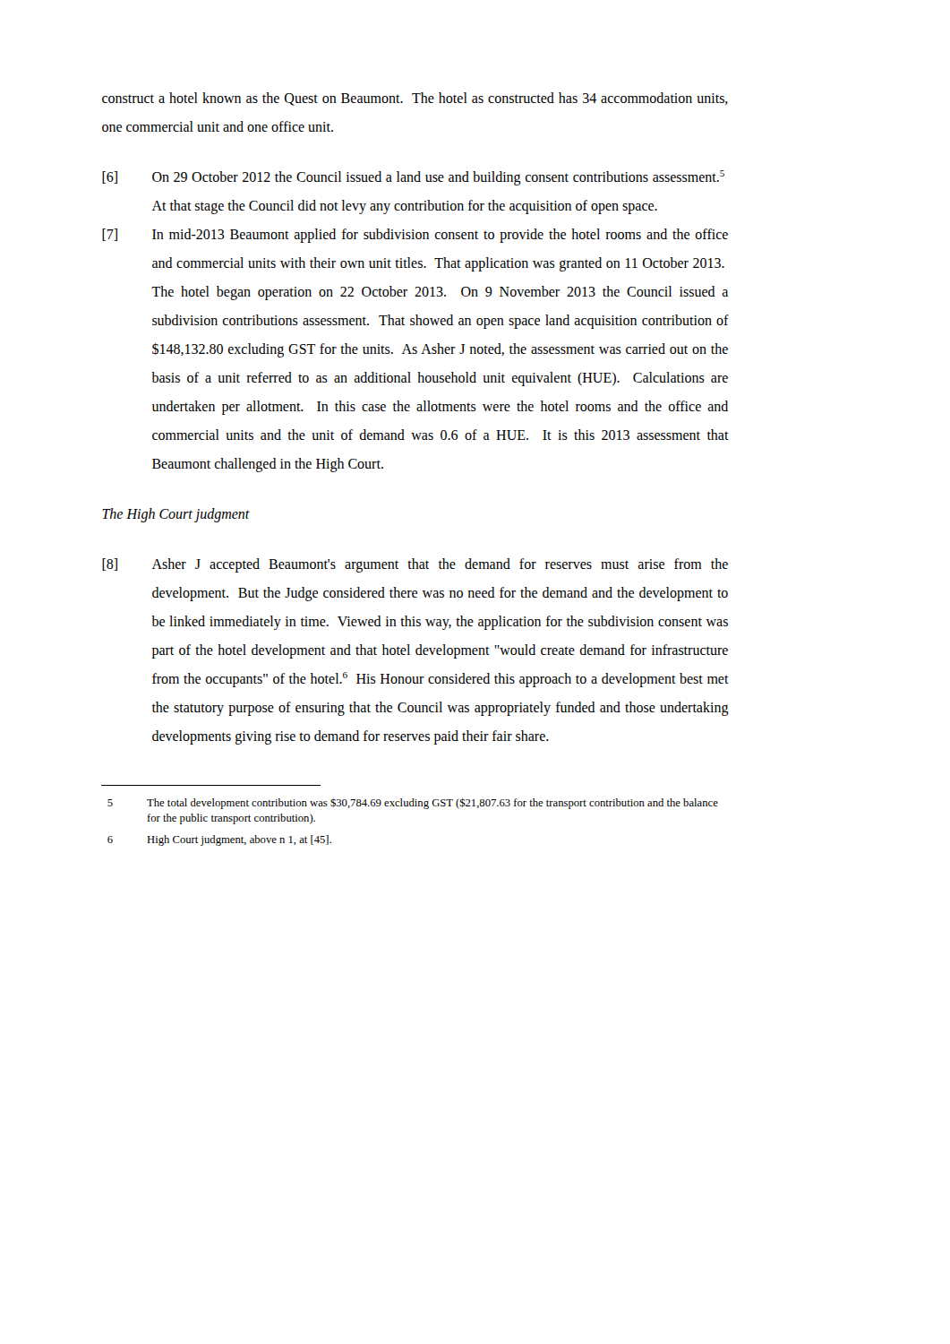construct a hotel known as the Quest on Beaumont. The hotel as constructed has 34 accommodation units, one commercial unit and one office unit.
[6]
On 29 October 2012 the Council issued a land use and building consent contributions assessment.5 At that stage the Council did not levy any contribution for the acquisition of open space.
[7]
In mid-2013 Beaumont applied for subdivision consent to provide the hotel rooms and the office and commercial units with their own unit titles. That application was granted on 11 October 2013. The hotel began operation on 22 October 2013. On 9 November 2013 the Council issued a subdivision contributions assessment. That showed an open space land acquisition contribution of $148,132.80 excluding GST for the units. As Asher J noted, the assessment was carried out on the basis of a unit referred to as an additional household unit equivalent (HUE). Calculations are undertaken per allotment. In this case the allotments were the hotel rooms and the office and commercial units and the unit of demand was 0.6 of a HUE. It is this 2013 assessment that Beaumont challenged in the High Court.
The High Court judgment
[8]
Asher J accepted Beaumont's argument that the demand for reserves must arise from the development. But the Judge considered there was no need for the demand and the development to be linked immediately in time. Viewed in this way, the application for the subdivision consent was part of the hotel development and that hotel development "would create demand for infrastructure from the occupants" of the hotel.6 His Honour considered this approach to a development best met the statutory purpose of ensuring that the Council was appropriately funded and those undertaking developments giving rise to demand for reserves paid their fair share.
5
The total development contribution was $30,784.69 excluding GST ($21,807.63 for the transport contribution and the balance for the public transport contribution).
6
High Court judgment, above n 1, at [45].